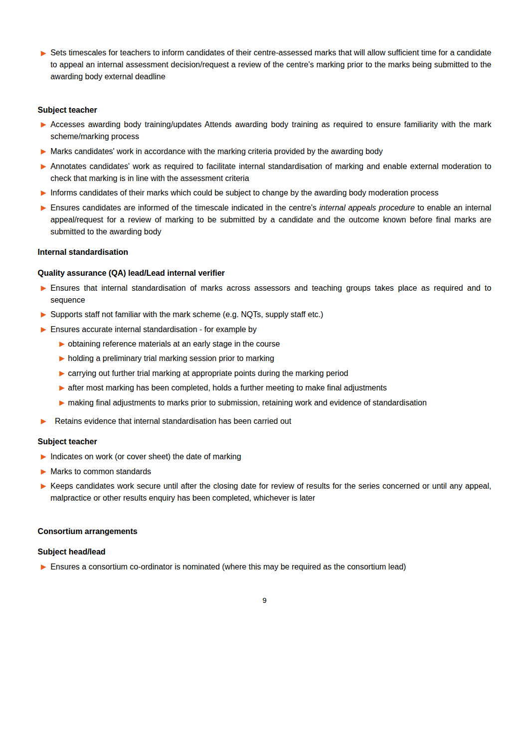Sets timescales for teachers to inform candidates of their centre-assessed marks that will allow sufficient time for a candidate to appeal an internal assessment decision/request a review of the centre's marking prior to the marks being submitted to the awarding body external deadline
Subject teacher
Accesses awarding body training/updates Attends awarding body training as required to ensure familiarity with the mark scheme/marking process
Marks candidates' work in accordance with the marking criteria provided by the awarding body
Annotates candidates' work as required to facilitate internal standardisation of marking and enable external moderation to check that marking is in line with the assessment criteria
Informs candidates of their marks which could be subject to change by the awarding body moderation process
Ensures candidates are informed of the timescale indicated in the centre's internal appeals procedure to enable an internal appeal/request for a review of marking to be submitted by a candidate and the outcome known before final marks are submitted to the awarding body
Internal standardisation
Quality assurance (QA) lead/Lead internal verifier
Ensures that internal standardisation of marks across assessors and teaching groups takes place as required and to sequence
Supports staff not familiar with the mark scheme (e.g. NQTs, supply staff etc.)
Ensures accurate internal standardisation - for example by
obtaining reference materials at an early stage in the course
holding a preliminary trial marking session prior to marking
carrying out further trial marking at appropriate points during the marking period
after most marking has been completed, holds a further meeting to make final adjustments
making final adjustments to marks prior to submission, retaining work and evidence of standardisation
Retains evidence that internal standardisation has been carried out
Subject teacher
Indicates on work (or cover sheet) the date of marking
Marks to common standards
Keeps candidates work secure until after the closing date for review of results for the series concerned or until any appeal, malpractice or other results enquiry has been completed, whichever is later
Consortium arrangements
Subject head/lead
Ensures a consortium co-ordinator is nominated (where this may be required as the consortium lead)
9